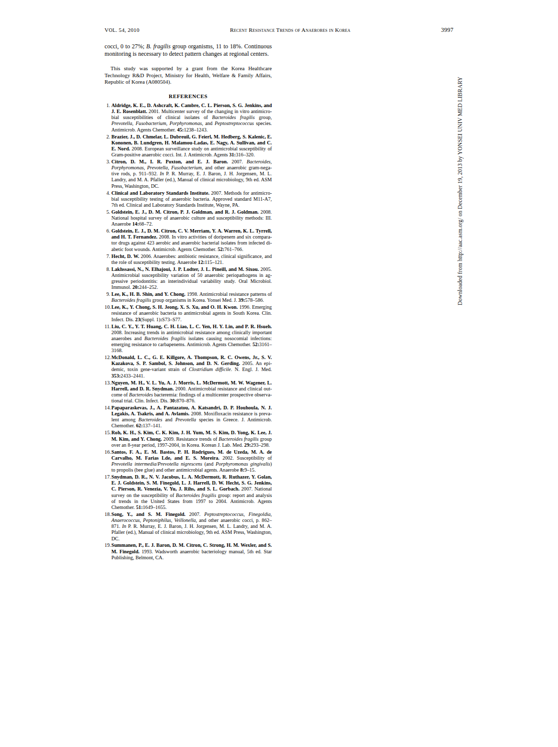VOL. 54, 2010 Recent Resistance Trends of Anaerobes in Korea 3997
Downloaded from http://aac.asm.org/ on December 19, 2013 by YONSEI UNIV MED LIBRARY
cocci, 0 to 27%; B. fragilis group organisms, 11 to 18%. Continuous monitoring is necessary to detect pattern changes at regional centers.
This study was supported by a grant from the Korea Healthcare Technology R&D Project, Ministry for Health, Welfare & Family Affairs, Republic of Korea (A080504).
References
Aldridge, K. E., D. Ashcraft, K. Cambre, C. L. Pierson, S. G. Jenkins, and J. E. Rosenblatt. 2001. Multicenter survey of the changing in vitro antimicrobial susceptibilities of clinical isolates of Bacteroides fragilis group, Prevotella, Fusobacterium, Porphyromonas, and Peptostreptococcus species. Antimicrob. Agents Chemother. 45: 1238–1243.
Brazier, J., D. Chmelar, L. Dubreuil, G. Feierl, M. Hedberg, S. Kalenic, E. Kononen, B. Lundgren, H. Malamou-Ladas, E. Nagy, A. Sullivan, and C. E. Nord. 2008. European surveillance study on antimicrobial susceptibility of Gram-positive anaerobic cocci. Int. J. Antimicrob. Agents 31: 316–320.
Citron, D. M., I. R. Poxton, and E. J. Baron. 2007. Bacteroides, Porphyromonas, Prevotella, Fusobacterium, and other anaerobic gram-negative rods, p. 911–932. In P. R. Murray, E. J. Baron, J. H. Jorgensen, M. L. Landry, and M. A. Pfaller (ed.), Manual of clinical microbiology, 9th ed. ASM Press, Washington, DC.
Clinical and Laboratory Standards Institute. 2007. Methods for antimicrobial susceptibility testing of anaerobic bacteria. Approved standard M11-A7, 7th ed. Clinical and Laboratory Standards Institute, Wayne, PA.
Goldstein, E. J., D. M. Citron, P. J. Goldman, and R. J. Goldman. 2008. National hospital survey of anaerobic culture and susceptibility methods: III. Anaerobe 14: 68–72.
Goldstein, E. J., D. M. Citron, C. V. Merriam, Y. A. Warren, K. L. Tyrrell, and H. T. Fernandez. 2008. In vitro activities of doripenem and six comparator drugs against 423 aerobic and anaerobic bacterial isolates from infected diabetic foot wounds. Antimicrob. Agents Chemother. 52: 761–766.
Hecht, D. W. 2006. Anaerobes: antibiotic resistance, clinical significance, and the role of susceptibility testing. Anaerobe 12: 115–121.
Lakhssassi, N., N. Elhajoui, J. P. Lodter, J. L. Pineill, and M. Sixou. 2005. Antimicrobial susceptibility variation of 50 anaerobic periopathogens in aggressive periodontitis: an interindividual variability study. Oral Microbiol. Immunol. 20: 244–252.
Lee, K., H. B. Shin, and Y. Chong. 1998. Antimicrobial resistance patterns of Bacteroides fragilis group organisms in Korea. Yonsei Med. J. 39: 578–586.
Lee, K., Y. Chong, S. H. Jeong, X. S. Xu, and O. H. Kwon. 1996. Emerging resistance of anaerobic bacteria to antimicrobial agents in South Korea. Clin. Infect. Dis. 23(Suppl. 1): S73–S77.
Liu, C. Y., Y. T. Huang, C. H. Liao, L. C. Yen, H. Y. Lin, and P. R. Hsueh. 2008. Increasing trends in antimicrobial resistance among clinically important anaerobes and Bacteroides fragilis isolates causing nosocomial infections: emerging resistance to carbapenems. Antimicrob. Agents Chemother. 52: 3161–3168.
McDonald, L. C., G. E. Killgore, A. Thompson, R. C. Owens, Jr., S. V. Kazakova, S. P. Sambol, S. Johnson, and D. N. Gerding. 2005. An epidemic, toxin gene-variant strain of Clostridium difficile. N. Engl. J. Med. 353: 2433–2441.
Nguyen, M. H., V. L. Yu, A. J. Morris, L. McDermott, M. W. Wagener, L. Harrell, and D. R. Snydman. 2000. Antimicrobial resistance and clinical outcome of Bacteroides bacteremia: findings of a multicenter prospective observational trial. Clin. Infect. Dis. 30: 870–876.
Papaparaskevas, J., A. Pantazatou, A. Katsandri, D. P. Houhoula, N. J. Legakis, A. Tsakris, and A. Avlamis. 2008. Moxifloxacin resistance is prevalent among Bacteroides and Prevotella species in Greece. J. Antimicrob. Chemother. 62: 137–141.
Roh, K. H., S. Kim, C. K. Kim, J. H. Yum, M. S. Kim, D. Yong, K. Lee, J. M. Kim, and Y. Chong. 2009. Resistance trends of Bacteroides fragilis group over an 8-year period, 1997-2004, in Korea. Korean J. Lab. Med. 29: 293–298.
Santos, F. A., E. M. Bastos, P. H. Rodrigues, M. de Uzeda, M. A. de Carvalho, M. Farias Lde, and E. S. Moreira. 2002. Susceptibility of Prevotella intermedia/Prevotella nigrescens (and Porphyromonas gingivalis) to propolis (bee glue) and other antimicrobial agents. Anaerobe 8: 9–15.
Snydman, D. R., N. V. Jacobus, L. A. McDermott, R. Ruthazer, Y. Golan, E. J. Goldstein, S. M. Finegold, L. J. Harrell, D. W. Hecht, S. G. Jenkins, C. Pierson, R. Venezia, V. Yu, J. Rihs, and S. L. Gorbach. 2007. National survey on the susceptibility of Bacteroides fragilis group: report and analysis of trends in the United States from 1997 to 2004. Antimicrob. Agents Chemother. 51: 1649–1655.
Song, Y., and S. M. Finegold. 2007. Peptostreptococcus, Finegoldia, Anaerococcus, Peptoniphilus, Veillonella, and other anaerobic cocci, p. 862–871. In P. R. Murray, E. J. Baron, J. H. Jorgensen, M. L. Landry, and M. A. Pfaller (ed.), Manual of clinical microbiology, 9th ed. ASM Press, Washington, DC.
Summanen, P., E. J. Baron, D. M. Citron, C. Strong, H. M. Wexler, and S. M. Finegold. 1993. Wadsworth anaerobic bacteriology manual, 5th ed. Star Publishing, Belmont, CA.